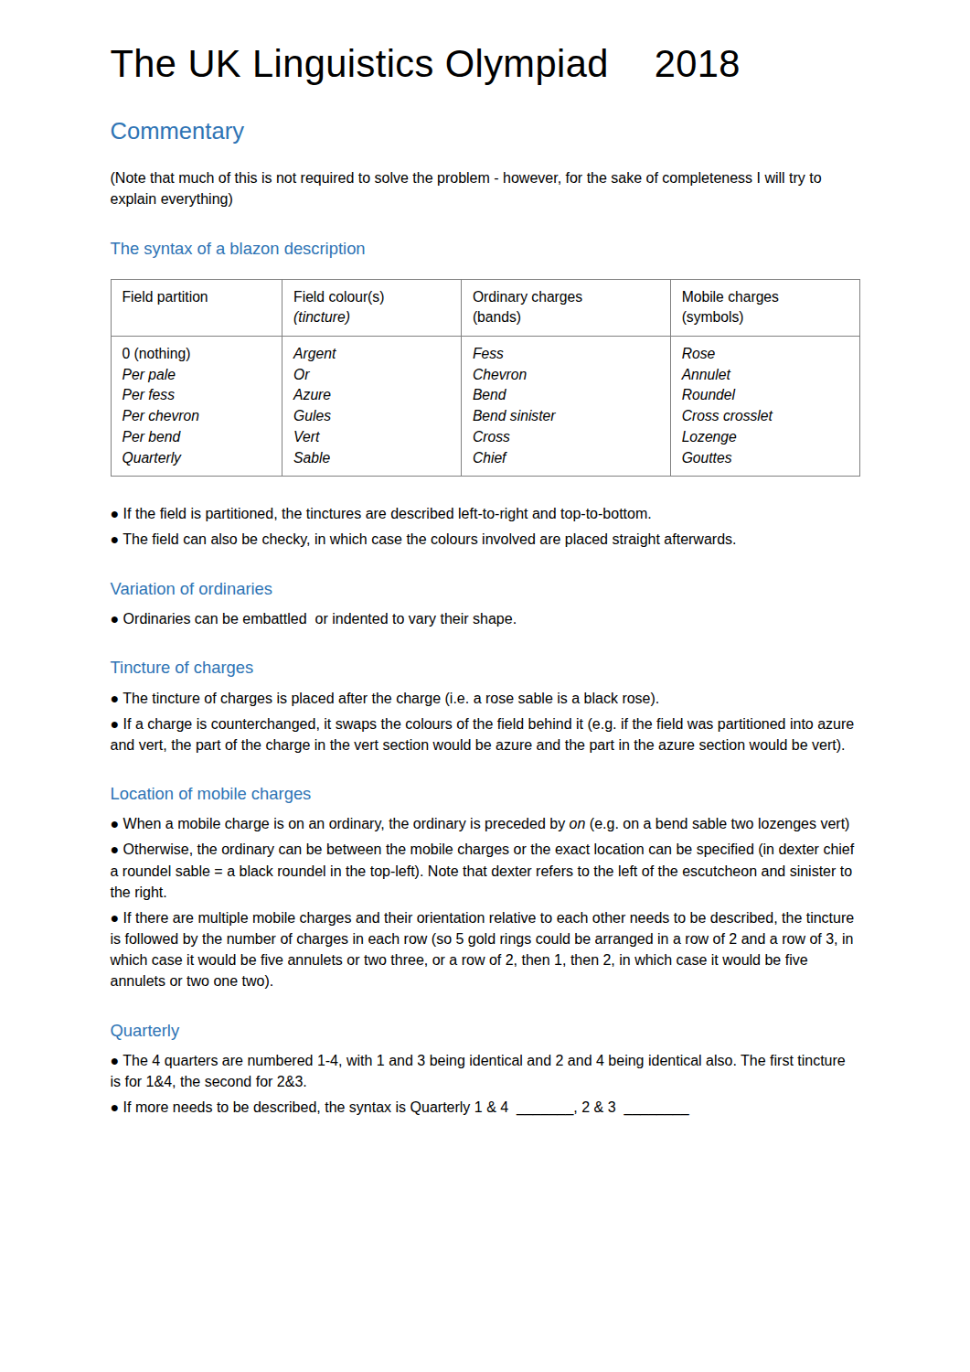The UK Linguistics Olympiad2018
Commentary
(Note that much of this is not required to solve the problem - however, for the sake of completeness I will try to explain everything)
The syntax of a blazon description
| Field partition | Field colour(s) (tincture) | Ordinary charges (bands) | Mobile charges (symbols) |
| --- | --- | --- | --- |
| 0 (nothing) Per pale Per fess Per chevron Per bend Quarterly | Argent Or Azure Gules Vert Sable | Fess Chevron Bend Bend sinister Cross Chief | Rose Annulet Roundel Cross crosslet Lozenge Gouttes |
● If the field is partitioned, the tinctures are described left-to-right and top-to-bottom.
● The field can also be checky, in which case the colours involved are placed straight afterwards.
Variation of ordinaries
● Ordinaries can be embattled or indented to vary their shape.
Tincture of charges
● The tincture of charges is placed after the charge (i.e. a rose sable is a black rose).
● If a charge is counterchanged, it swaps the colours of the field behind it (e.g. if the field was partitioned into azure and vert, the part of the charge in the vert section would be azure and the part in the azure section would be vert).
Location of mobile charges
● When a mobile charge is on an ordinary, the ordinary is preceded by on (e.g. on a bend sable two lozenges vert)
● Otherwise, the ordinary can be between the mobile charges or the exact location can be specified (in dexter chief a roundel sable = a black roundel in the top-left). Note that dexter refers to the left of the escutcheon and sinister to the right.
● If there are multiple mobile charges and their orientation relative to each other needs to be described, the tincture is followed by the number of charges in each row (so 5 gold rings could be arranged in a row of 2 and a row of 3, in which case it would be five annulets or two three, or a row of 2, then 1, then 2, in which case it would be five annulets or two one two).
Quarterly
● The 4 quarters are numbered 1-4, with 1 and 3 being identical and 2 and 4 being identical also. The first tincture is for 1&4, the second for 2&3.
● If more needs to be described, the syntax is Quarterly 1 & 4 _______, 2 & 3 ________